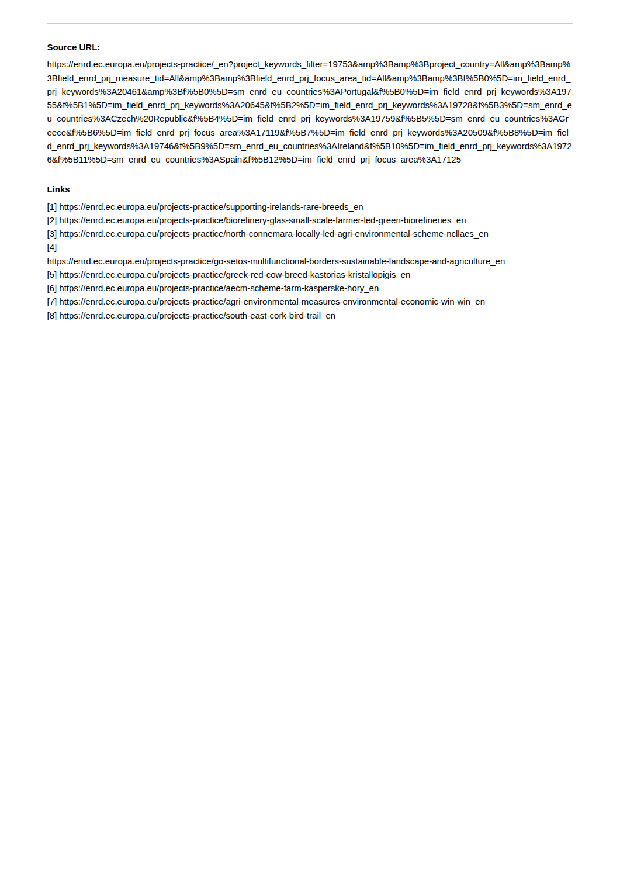Source URL:
https://enrd.ec.europa.eu/projects-practice/_en?project_keywords_filter=19753&amp%3Bamp%3Bproject_country=All&amp%3Bamp%3Bfield_enrd_prj_measure_tid=All&amp%3Bamp%3Bfield_enrd_prj_focus_area_tid=All&amp%3Bamp%3Bf%5B0%5D=im_field_enrd_prj_keywords%3A20461&amp%3Bf%5B0%5D=sm_enrd_eu_countries%3APortugal&f%5B0%5D=im_field_enrd_prj_keywords%3A19755&f%5B1%5D=im_field_enrd_prj_keywords%3A20645&f%5B2%5D=im_field_enrd_prj_keywords%3A19728&f%5B3%5D=sm_enrd_eu_countries%3ACzech%20Republic&f%5B4%5D=im_field_enrd_prj_keywords%3A19759&f%5B5%5D=sm_enrd_eu_countries%3AGreece&f%5B6%5D=im_field_enrd_prj_focus_area%3A17119&f%5B7%5D=im_field_enrd_prj_keywords%3A20509&f%5B8%5D=im_field_enrd_prj_keywords%3A19746&f%5B9%5D=sm_enrd_eu_countries%3AIreland&f%5B10%5D=im_field_enrd_prj_keywords%3A19726&f%5B11%5D=sm_enrd_eu_countries%3ASpain&f%5B12%5D=im_field_enrd_prj_focus_area%3A17125
Links
[1] https://enrd.ec.europa.eu/projects-practice/supporting-irelands-rare-breeds_en
[2] https://enrd.ec.europa.eu/projects-practice/biorefinery-glas-small-scale-farmer-led-green-biorefineries_en
[3] https://enrd.ec.europa.eu/projects-practice/north-connemara-locally-led-agri-environmental-scheme-ncllaes_en
[4]
https://enrd.ec.europa.eu/projects-practice/go-setos-multifunctional-borders-sustainable-landscape-and-agriculture_en
[5] https://enrd.ec.europa.eu/projects-practice/greek-red-cow-breed-kastorias-kristallopigis_en
[6] https://enrd.ec.europa.eu/projects-practice/aecm-scheme-farm-kasperske-hory_en
[7] https://enrd.ec.europa.eu/projects-practice/agri-environmental-measures-environmental-economic-win-win_en
[8] https://enrd.ec.europa.eu/projects-practice/south-east-cork-bird-trail_en